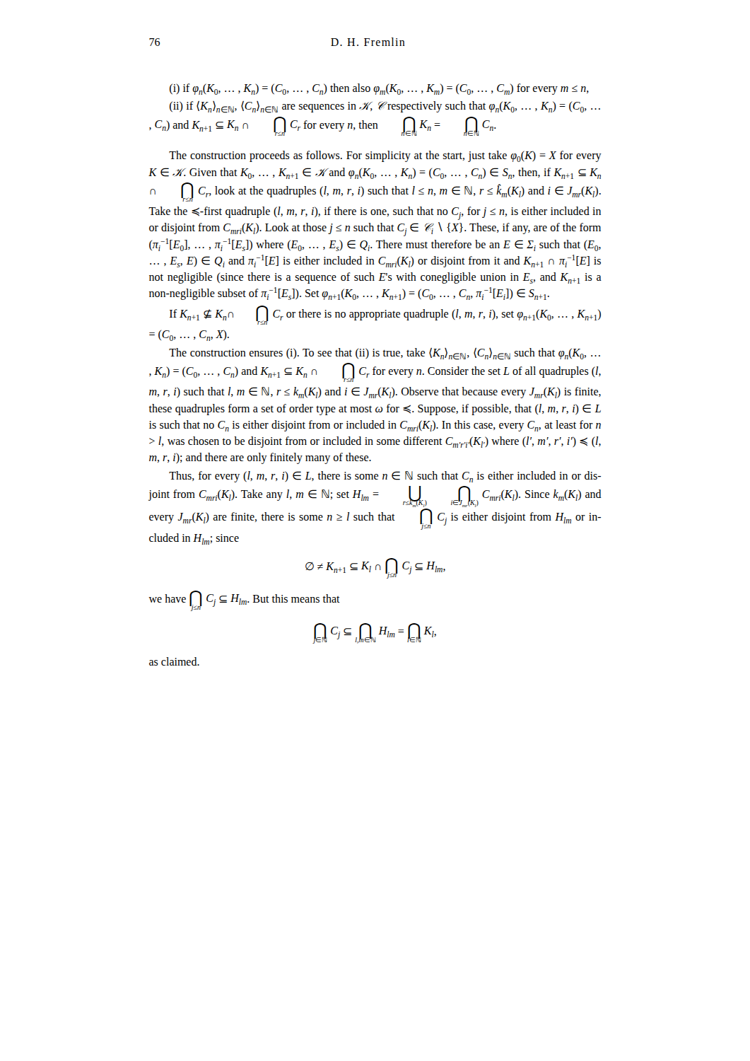76 D. H. Fremlin
(i) if φn(K0, … , Kn) = (C0, … , Cn) then also φm(K0, … , Km) = (C0, … , Cm) for every m ≤ n,
(ii) if ⟨Kn⟩n∈ℕ, ⟨Cn⟩n∈ℕ are sequences in 𝒦, 𝒞 respectively such that φn(K0, … , Kn) = (C0, … , Cn) and Kn+1 ⊆ Kn ∩ ⋂r≤n Cr for every n, then ⋂n∈ℕ Kn = ⋂n∈ℕ Cn.
The construction proceeds as follows. For simplicity at the start, just take φ0(K) = X for every K ∈ 𝒦. Given that K0, … , Kn+1 ∈ 𝒦 and φn(K0, … , Kn) = (C0, … , Cn) ∈ Sn, then, if Kn+1 ⊆ Kn ∩ ⋂r≤n Cr, look at the quadruples (l, m, r, i) such that l ≤ n, m ∈ ℕ, r ≤ k̂m(Kl) and i ∈ Jmr(Kl). Take the ≼-first quadruple (l, m, r, i), if there is one, such that no Cj, for j ≤ n, is either included in or disjoint from Cmri(Kl). Look at those j ≤ n such that Cj ∈ 𝒞i ∖ {X}. These, if any, are of the form (πi−1[E0], … , πi−1[Es]) where (E0, … , Es) ∈ Qi. There must therefore be an E ∈ Σi such that (E0, … , Es, E) ∈ Qi and πi−1[E] is either included in Cmri(Kl) or disjoint from it and Kn+1 ∩ πi−1[E] is not negligible (since there is a sequence of such E's with conegligible union in Es, and Kn+1 is a non-negligible subset of πi−1[Es]). Set φn+1(K0, … , Kn+1) = (C0, … , Cn, πi−1[Ei]) ∈ Sn+1.
If Kn+1 ⊈ Kn∩⋂r≤n Cr or there is no appropriate quadruple (l, m, r, i), set φn+1(K0, … , Kn+1) = (C0, … , Cn, X).
The construction ensures (i). To see that (ii) is true, take ⟨Kn⟩n∈ℕ, ⟨Cn⟩n∈ℕ such that φn(K0, … , Kn) = (C0, … , Cn) and Kn+1 ⊆ Kn ∩ ⋂r≤n Cr for every n. Consider the set L of all quadruples (l, m, r, i) such that l, m ∈ ℕ, r ≤ km(Kl) and i ∈ Jmr(Kl). Observe that because every Jmr(Kl) is finite, these quadruples form a set of order type at most ω for ≼. Suppose, if possible, that (l, m, r, i) ∈ L is such that no Cn is either disjoint from or included in Cmri(Kl). In this case, every Cn, at least for n > l, was chosen to be disjoint from or included in some different Cm′r′i′(Kl′) where (l′, m′, r′, i′) ≼ (l, m, r, i); and there are only finitely many of these.
Thus, for every (l, m, r, i) ∈ L, there is some n ∈ ℕ such that Cn is either included in or disjoint from Cmri(Kl). Take any l, m ∈ ℕ; set Hlm = ⋃r≤km(Kl) ⋂i∈Jmr(Kl) Cmri(Kl). Since km(Kl) and every Jmr(Kl) are finite, there is some n ≥ l such that ⋂j≤n Cj is either disjoint from Hlm or included in Hlm; since
∅ ≠ Kn+1 ⊆ Kl ∩ ⋂j≤n Cj ⊆ Hlm,
we have ⋂j≤n Cj ⊆ Hlm. But this means that
⋂j∈ℕ Cj ⊆ ⋂l,m∈ℕ Hlm = ⋂l∈ℕ Kl,
as claimed.